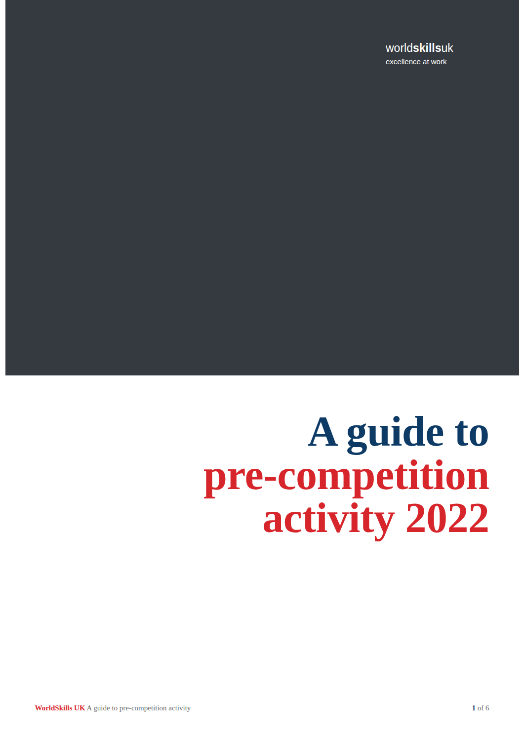A guide to pre-competition activity 2022
WorldSkills UK A guide to pre-competition activity
1 of 6